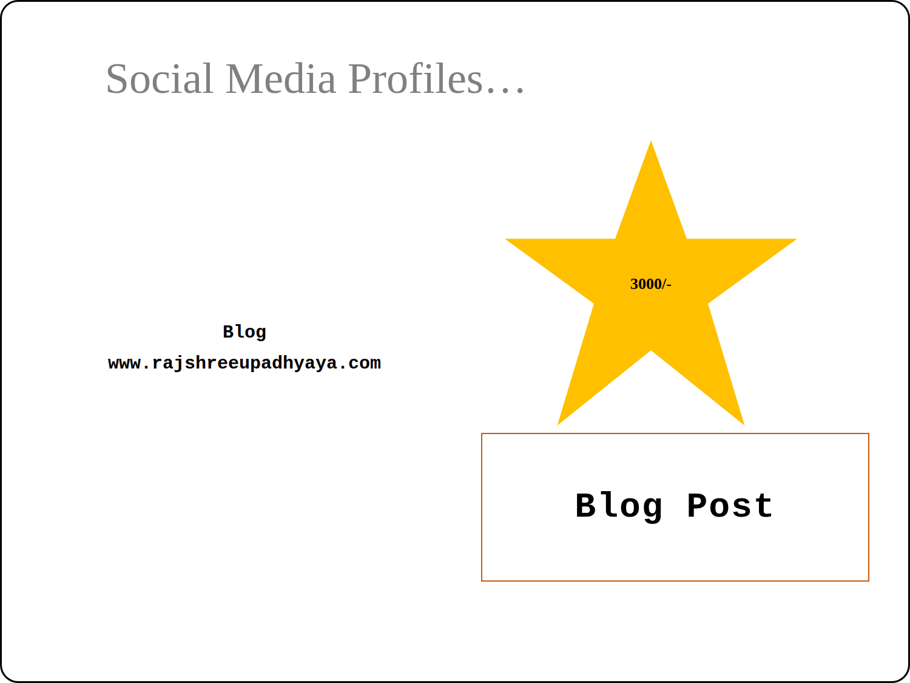Social Media Profiles…
Blog
www.rajshreeupadhyaya.com
3000/-
Blog Post